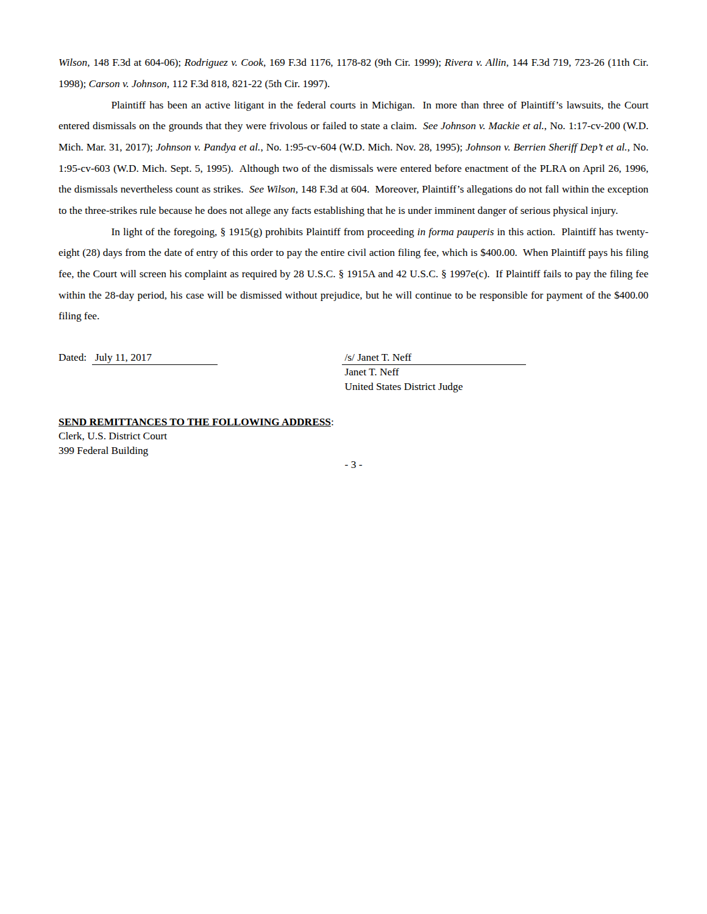Wilson, 148 F.3d at 604-06); Rodriguez v. Cook, 169 F.3d 1176, 1178-82 (9th Cir. 1999); Rivera v. Allin, 144 F.3d 719, 723-26 (11th Cir. 1998); Carson v. Johnson, 112 F.3d 818, 821-22 (5th Cir. 1997).
Plaintiff has been an active litigant in the federal courts in Michigan. In more than three of Plaintiff’s lawsuits, the Court entered dismissals on the grounds that they were frivolous or failed to state a claim. See Johnson v. Mackie et al., No. 1:17-cv-200 (W.D. Mich. Mar. 31, 2017); Johnson v. Pandya et al., No. 1:95-cv-604 (W.D. Mich. Nov. 28, 1995); Johnson v. Berrien Sheriff Dep’t et al., No. 1:95-cv-603 (W.D. Mich. Sept. 5, 1995). Although two of the dismissals were entered before enactment of the PLRA on April 26, 1996, the dismissals nevertheless count as strikes. See Wilson, 148 F.3d at 604. Moreover, Plaintiff’s allegations do not fall within the exception to the three-strikes rule because he does not allege any facts establishing that he is under imminent danger of serious physical injury.
In light of the foregoing, § 1915(g) prohibits Plaintiff from proceeding in forma pauperis in this action. Plaintiff has twenty-eight (28) days from the date of entry of this order to pay the entire civil action filing fee, which is $400.00. When Plaintiff pays his filing fee, the Court will screen his complaint as required by 28 U.S.C. § 1915A and 42 U.S.C. § 1997e(c). If Plaintiff fails to pay the filing fee within the 28-day period, his case will be dismissed without prejudice, but he will continue to be responsible for payment of the $400.00 filing fee.
Dated: July 11, 2017
/s/ Janet T. Neff
Janet T. Neff
United States District Judge
SEND REMITTANCES TO THE FOLLOWING ADDRESS:
Clerk, U.S. District Court
399 Federal Building
- 3 -